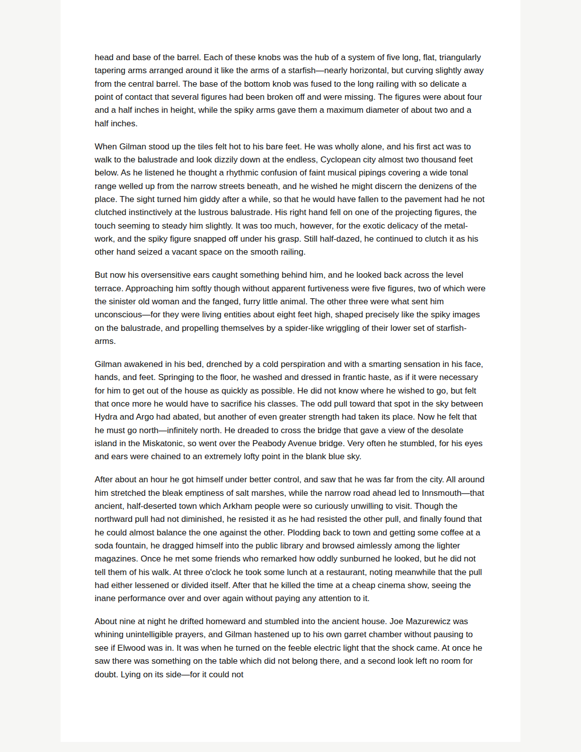head and base of the barrel. Each of these knobs was the hub of a system of five long, flat, triangularly tapering arms arranged around it like the arms of a starfish—nearly horizontal, but curving slightly away from the central barrel. The base of the bottom knob was fused to the long railing with so delicate a point of contact that several figures had been broken off and were missing. The figures were about four and a half inches in height, while the spiky arms gave them a maximum diameter of about two and a half inches.
When Gilman stood up the tiles felt hot to his bare feet. He was wholly alone, and his first act was to walk to the balustrade and look dizzily down at the endless, Cyclopean city almost two thousand feet below. As he listened he thought a rhythmic confusion of faint musical pipings covering a wide tonal range welled up from the narrow streets beneath, and he wished he might discern the denizens of the place. The sight turned him giddy after a while, so that he would have fallen to the pavement had he not clutched instinctively at the lustrous balustrade. His right hand fell on one of the projecting figures, the touch seeming to steady him slightly. It was too much, however, for the exotic delicacy of the metal-work, and the spiky figure snapped off under his grasp. Still half-dazed, he continued to clutch it as his other hand seized a vacant space on the smooth railing.
But now his oversensitive ears caught something behind him, and he looked back across the level terrace. Approaching him softly though without apparent furtiveness were five figures, two of which were the sinister old woman and the fanged, furry little animal. The other three were what sent him unconscious—for they were living entities about eight feet high, shaped precisely like the spiky images on the balustrade, and propelling themselves by a spider-like wriggling of their lower set of starfish-arms.
Gilman awakened in his bed, drenched by a cold perspiration and with a smarting sensation in his face, hands, and feet. Springing to the floor, he washed and dressed in frantic haste, as if it were necessary for him to get out of the house as quickly as possible. He did not know where he wished to go, but felt that once more he would have to sacrifice his classes. The odd pull toward that spot in the sky between Hydra and Argo had abated, but another of even greater strength had taken its place. Now he felt that he must go north—infinitely north. He dreaded to cross the bridge that gave a view of the desolate island in the Miskatonic, so went over the Peabody Avenue bridge. Very often he stumbled, for his eyes and ears were chained to an extremely lofty point in the blank blue sky.
After about an hour he got himself under better control, and saw that he was far from the city. All around him stretched the bleak emptiness of salt marshes, while the narrow road ahead led to Innsmouth—that ancient, half-deserted town which Arkham people were so curiously unwilling to visit. Though the northward pull had not diminished, he resisted it as he had resisted the other pull, and finally found that he could almost balance the one against the other. Plodding back to town and getting some coffee at a soda fountain, he dragged himself into the public library and browsed aimlessly among the lighter magazines. Once he met some friends who remarked how oddly sunburned he looked, but he did not tell them of his walk. At three o'clock he took some lunch at a restaurant, noting meanwhile that the pull had either lessened or divided itself. After that he killed the time at a cheap cinema show, seeing the inane performance over and over again without paying any attention to it.
About nine at night he drifted homeward and stumbled into the ancient house. Joe Mazurewicz was whining unintelligible prayers, and Gilman hastened up to his own garret chamber without pausing to see if Elwood was in. It was when he turned on the feeble electric light that the shock came. At once he saw there was something on the table which did not belong there, and a second look left no room for doubt. Lying on its side—for it could not